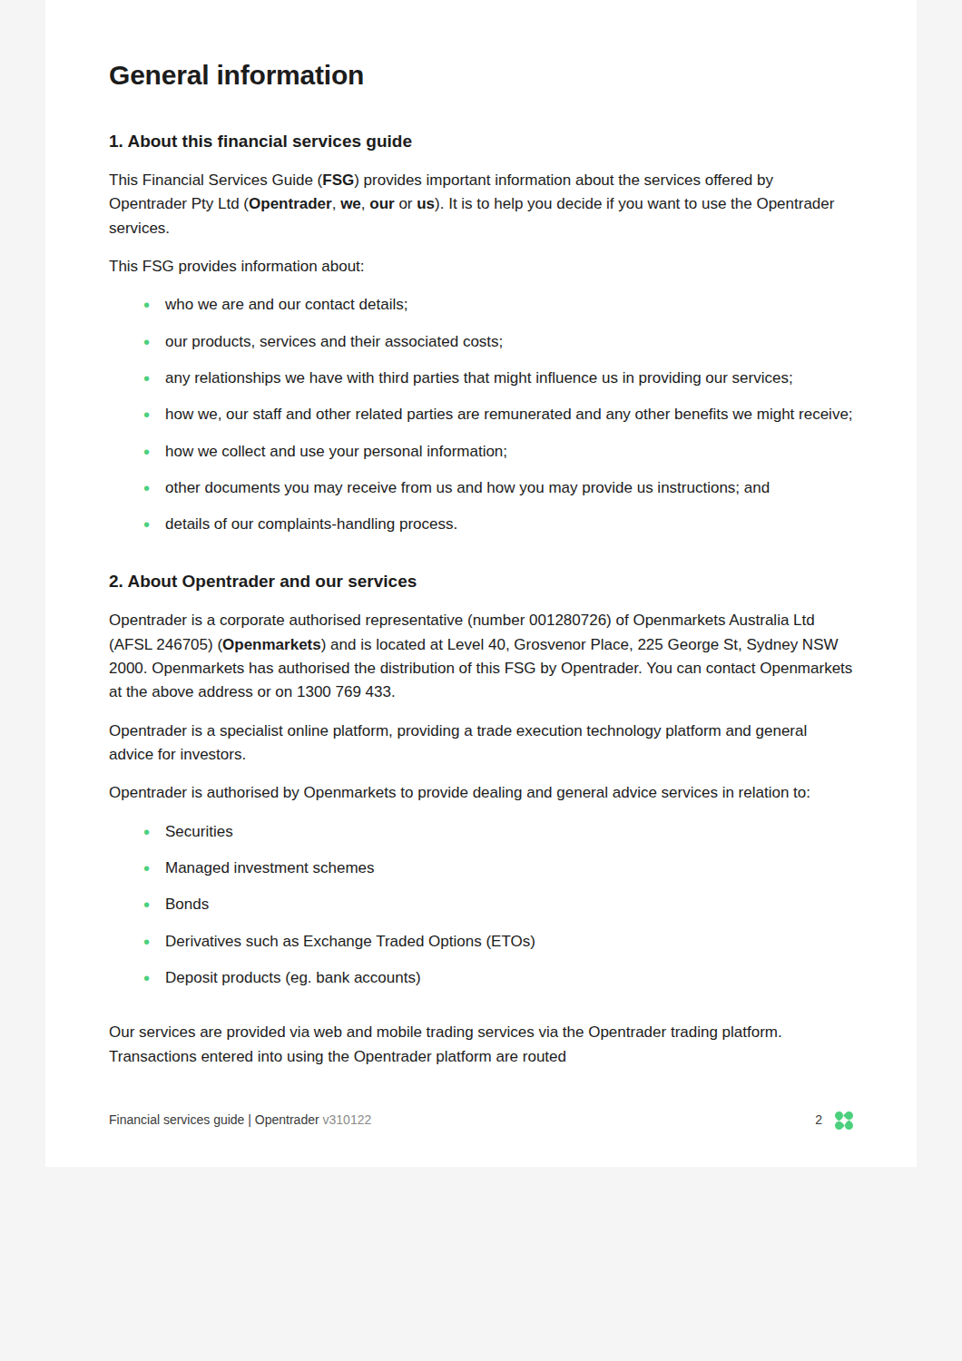General information
1. About this financial services guide
This Financial Services Guide (FSG) provides important information about the services offered by Opentrader Pty Ltd (Opentrader, we, our or us). It is to help you decide if you want to use the Opentrader services.
This FSG provides information about:
who we are and our contact details;
our products, services and their associated costs;
any relationships we have with third parties that might influence us in providing our services;
how we, our staff and other related parties are remunerated and any other benefits we might receive;
how we collect and use your personal information;
other documents you may receive from us and how you may provide us instructions; and
details of our complaints-handling process.
2. About Opentrader and our services
Opentrader is a corporate authorised representative (number 001280726) of Openmarkets Australia Ltd (AFSL 246705) (Openmarkets) and is located at Level 40, Grosvenor Place, 225 George St, Sydney NSW 2000. Openmarkets has authorised the distribution of this FSG by Opentrader. You can contact Openmarkets at the above address or on 1300 769 433.
Opentrader is a specialist online platform, providing a trade execution technology platform and general advice for investors.
Opentrader is authorised by Openmarkets to provide dealing and general advice services in relation to:
Securities
Managed investment schemes
Bonds
Derivatives such as Exchange Traded Options (ETOs)
Deposit products (eg. bank accounts)
Our services are provided via web and mobile trading services via the Opentrader trading platform. Transactions entered into using the Opentrader platform are routed
Financial services guide | Opentrader v310122
2